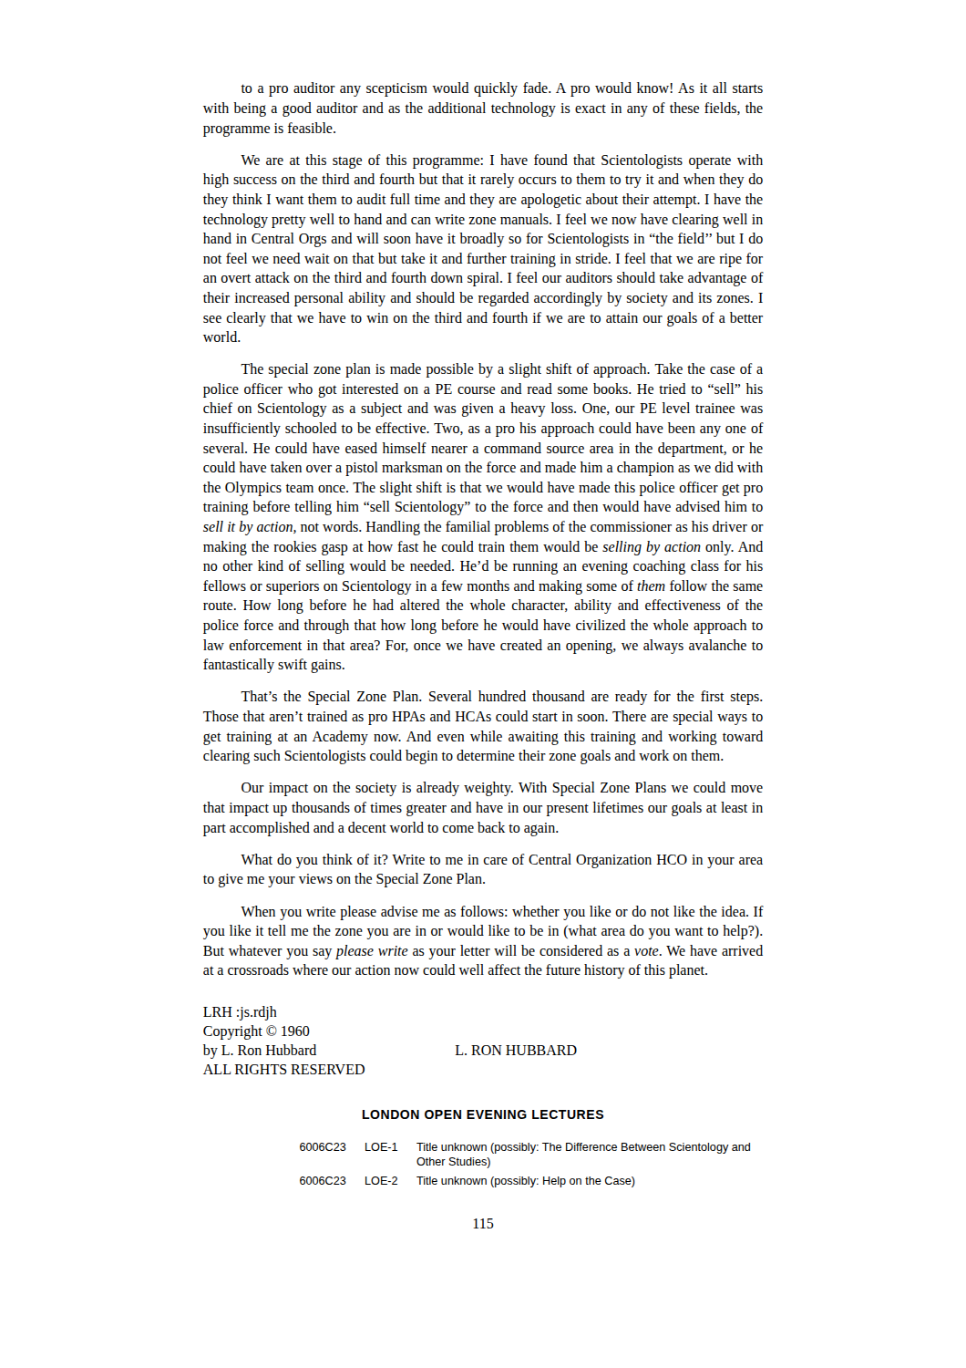to a pro auditor any scepticism would quickly fade. A pro would know! As it all starts with being a good auditor and as the additional technology is exact in any of these fields, the programme is feasible.
We are at this stage of this programme: I have found that Scientologists operate with high success on the third and fourth but that it rarely occurs to them to try it and when they do they think I want them to audit full time and they are apologetic about their attempt. I have the technology pretty well to hand and can write zone manuals. I feel we now have clearing well in hand in Central Orgs and will soon have it broadly so for Scientologists in “the field’’ but I do not feel we need wait on that but take it and further training in stride. I feel that we are ripe for an overt attack on the third and fourth down spiral. I feel our auditors should take advantage of their increased personal ability and should be regarded accordingly by society and its zones. I see clearly that we have to win on the third and fourth if we are to attain our goals of a better world.
The special zone plan is made possible by a slight shift of approach. Take the case of a police officer who got interested on a PE course and read some books. He tried to “sell” his chief on Scientology as a subject and was given a heavy loss. One, our PE level trainee was insufficiently schooled to be effective. Two, as a pro his approach could have been any one of several. He could have eased himself nearer a command source area in the department, or he could have taken over a pistol marksman on the force and made him a champion as we did with the Olympics team once. The slight shift is that we would have made this police officer get pro training before telling him “sell Scientology” to the force and then would have advised him to sell it by action, not words. Handling the familial problems of the commissioner as his driver or making the rookies gasp at how fast he could train them would be selling by action only. And no other kind of selling would be needed. He’d be running an evening coaching class for his fellows or superiors on Scientology in a few months and making some of them follow the same route. How long before he had altered the whole character, ability and effectiveness of the police force and through that how long before he would have civilized the whole approach to law enforcement in that area? For, once we have created an opening, we always avalanche to fantastically swift gains.
That’s the Special Zone Plan. Several hundred thousand are ready for the first steps. Those that aren’t trained as pro HPAs and HCAs could start in soon. There are special ways to get training at an Academy now. And even while awaiting this training and working toward clearing such Scientologists could begin to determine their zone goals and work on them.
Our impact on the society is already weighty. With Special Zone Plans we could move that impact up thousands of times greater and have in our present lifetimes our goals at least in part accomplished and a decent world to come back to again.
What do you think of it? Write to me in care of Central Organization HCO in your area to give me your views on the Special Zone Plan.
When you write please advise me as follows: whether you like or do not like the idea. If you like it tell me the zone you are in or would like to be in (what area do you want to help?). But whatever you say please write as your letter will be considered as a vote. We have arrived at a crossroads where our action now could well affect the future history of this planet.
LRH :js.rdjh
Copyright © 1960
by L. Ron HubbardL. RON HUBBARD
ALL RIGHTS RESERVED
LONDON OPEN EVENING LECTURES
| 6006C23 | LOE-1 | Title unknown (possibly: The Difference Between Scientology and Other Studies) |
| 6006C23 | LOE-2 | Title unknown (possibly: Help on the Case) |
115